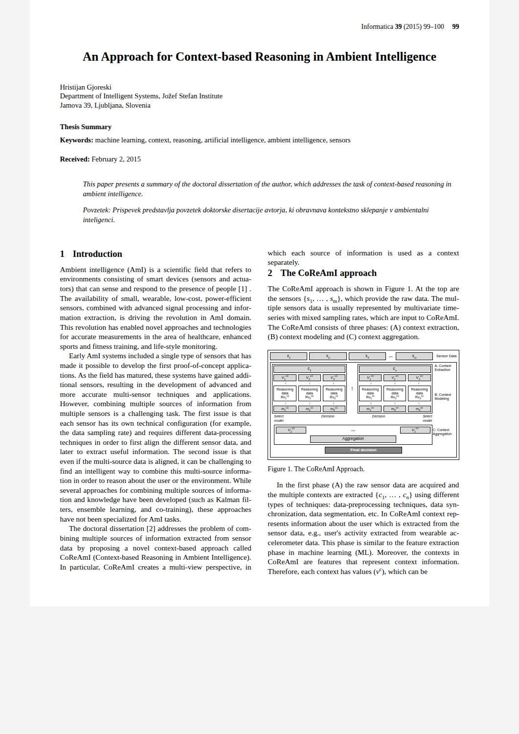Informatica 39 (2015) 99–10099
An Approach for Context-based Reasoning in Ambient Intelligence
Hristijan Gjoreski
Department of Intelligent Systems, Jožef Stefan Institute
Jamova 39, Ljubljana, Slovenia
Thesis Summary
Keywords: machine learning, context, reasoning, artificial intelligence, ambient intelligence, sensors
Received: February 2, 2015
This paper presents a summary of the doctoral dissertation of the author, which addresses the task of context-based reasoning in ambient intelligence.
Povzetek: Prispevek predstavlja povzetek doktorske disertacije avtorja, ki obravnava kontekstno sklepanje v ambientalni inteligenci.
1 Introduction
Ambient intelligence (AmI) is a scientific field that refers to environments consisting of smart devices (sensors and actuators) that can sense and respond to the presence of people [1] . The availability of small, wearable, low-cost, power-efficient sensors, combined with advanced signal processing and information extraction, is driving the revolution in AmI domain. This revolution has enabled novel approaches and technologies for accurate measurements in the area of healthcare, enhanced sports and fitness training, and life-style monitoring.
Early AmI systems included a single type of sensors that has made it possible to develop the first proof-of-concept applications. As the field has matured, these systems have gained additional sensors, resulting in the development of advanced and more accurate multi-sensor techniques and applications. However, combining multiple sources of information from multiple sensors is a challenging task. The first issue is that each sensor has its own technical configuration (for example, the data sampling rate) and requires different data-processing techniques in order to first align the different sensor data, and later to extract useful information. The second issue is that even if the multi-source data is aligned, it can be challenging to find an intelligent way to combine this multi-source information in order to reason about the user or the environment. While several approaches for combining multiple sources of information and knowledge have been developed (such as Kalman filters, ensemble learning, and co-training), these approaches have not been specialized for AmI tasks.
The doctoral dissertation [2] addresses the problem of combining multiple sources of information extracted from sensor data by proposing a novel context-based approach called CoReAmI (Context-based Reasoning in Ambient Intelligence). In particular, CoReAmI creates a multi-view perspective, in which each source of information is used as a context separately.
2 The CoReAmI approach
The CoReAmI approach is shown in Figure 1. At the top are the sensors {s1, … , sm}, which provide the raw data. The multiple sensors data is usually represented by multivariate time-series with mixed sampling rates, which are input to CoReAmI. The CoReAmI consists of three phases: (A) context extraction, (B) context modeling and (C) context aggregation.
s1
s2
s3
…
sm
Sensor Data
A: Context
Extraction
B: Context
Modeling
c1
V1c1
V2c1
V3c1
↓↓↓
Reasoning
data
Rv1c1
Reasoning
data
Rv2c1
Reasoning
data
Rv3c1
↓↓↓
m1c1
m2c1
m3c1
⋮
cn
V1cn
V2cn
V3cn
↓↓↓
Reasoning
data
Rv1cn
Reasoning
data
Rv2cn
Reasoning
data
Rv3cn
↓↓↓
m1cn
m2cn
m3cn
Select
model Decision Decision Select
model
C: Context
Aggregation
V2c1
…
V1cn
Aggregation
Final decision
Figure 1. The CoReAmI Approach.
In the first phase (A) the raw sensor data are acquired and the multiple contexts are extracted {c1, … , cn} using different types of techniques: data-preprocessing techniques, data synchronization, data segmentation, etc. In CoReAmI context represents information about the user which is extracted from the sensor data, e.g., user's activity extracted from wearable accelerometer data. This phase is similar to the feature extraction phase in machine learning (ML). Moreover, the contexts in CoReAmI are features that represent context information. Therefore, each context has values (vc), which can be